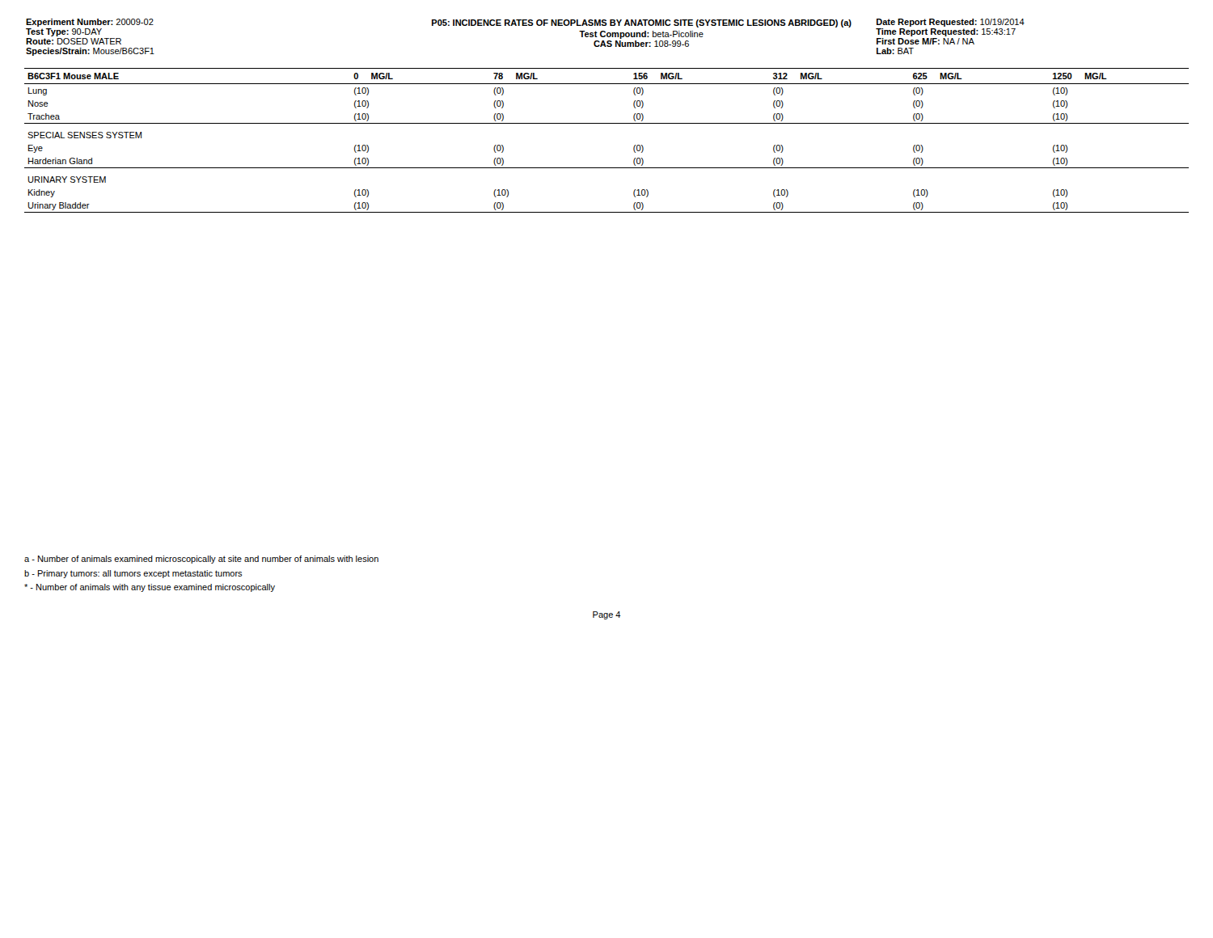| Experiment Number: 20009-02 Test Type: 90-DAY Route: DOSED WATER Species/Strain: Mouse/B6C3F1 | P05: INCIDENCE RATES OF NEOPLASMS BY ANATOMIC SITE (SYSTEMIC LESIONS ABRIDGED) (a) Test Compound: beta-Picoline CAS Number: 108-99-6 | Date Report Requested: 10/19/2014 Time Report Requested: 15:43:17 First Dose M/F: NA / NA Lab: BAT |
| B6C3F1 Mouse MALE | 0 MG/L | 78 MG/L | 156 MG/L | 312 MG/L | 625 MG/L | 1250 MG/L |
| --- | --- | --- | --- | --- | --- | --- |
| Lung | (10) | (0) | (0) | (0) | (0) | (10) |
| Nose | (10) | (0) | (0) | (0) | (0) | (10) |
| Trachea | (10) | (0) | (0) | (0) | (0) | (10) |
| SPECIAL SENSES SYSTEM | | | | | | |
| Eye | (10) | (0) | (0) | (0) | (0) | (10) |
| Harderian Gland | (10) | (0) | (0) | (0) | (0) | (10) |
| URINARY SYSTEM | | | | | | |
| Kidney | (10) | (10) | (10) | (10) | (10) | (10) |
| Urinary Bladder | (10) | (0) | (0) | (0) | (0) | (10) |
a - Number of animals examined microscopically at site and number of animals with lesion
b - Primary tumors: all tumors except metastatic tumors
* - Number of animals with any tissue examined microscopically
Page 4